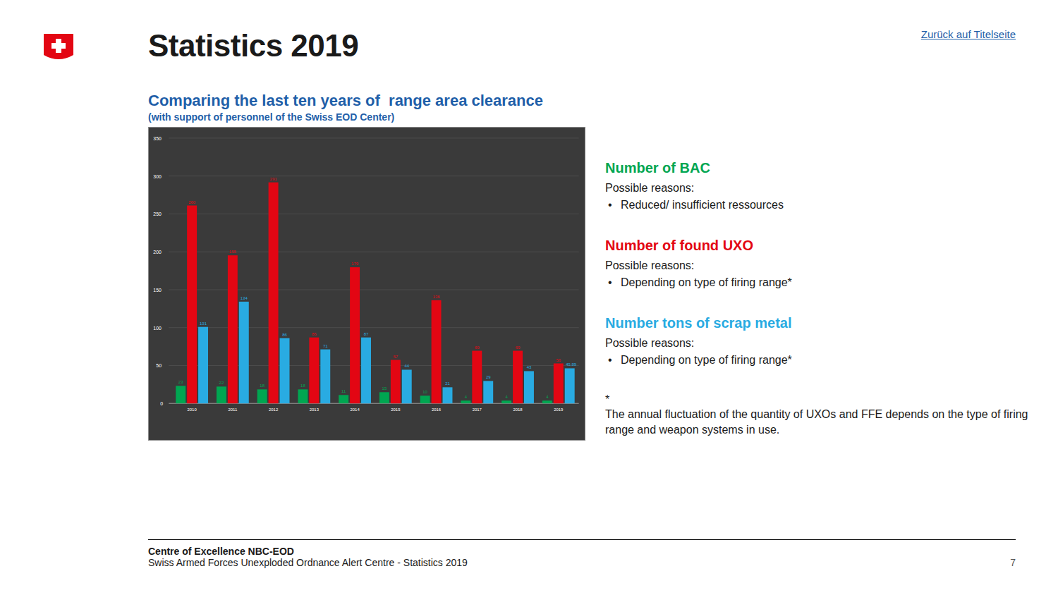Zurück auf Titelseite
Statistics 2019
Comparing the last ten years of range area clearance
(with support of personnel of the Swiss EOD Center)
350 300 250 200 150 100 50 0 23 260 101 2010 22 195 134 2011 18 291 86 2012 18 86 71 2013 11 179 87 2014 15 57 44 2015 10 136 21 2016 4 69 29 2017 4 69 43 2018 4 56 45.89 2019
Number of BAC
Possible reasons:
Reduced/ insufficient ressources
Number of found UXO
Possible reasons:
Depending on type of firing range*
Number tons of scrap metal
Possible reasons:
Depending on type of firing range*
* The annual fluctuation of the quantity of UXOs and FFE depends on the type of firing range and weapon systems in use.
Centre of Excellence NBC-EOD
Swiss Armed Forces Unexploded Ordnance Alert Centre - Statistics 2019
7